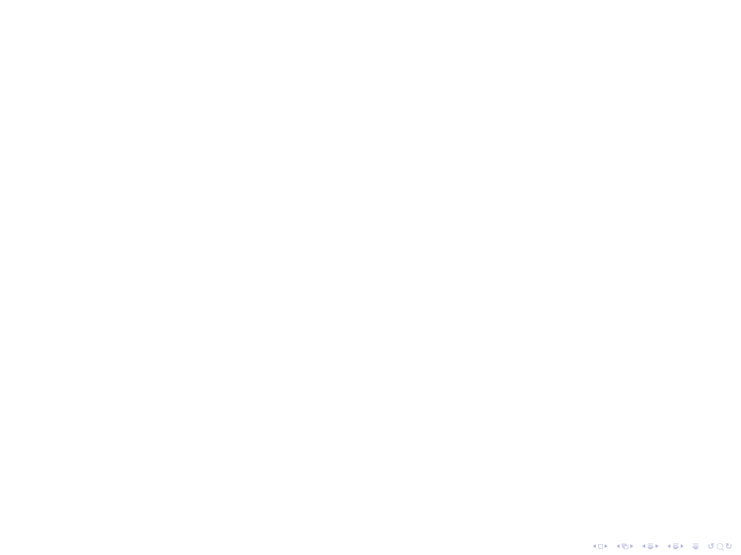↺ ↻